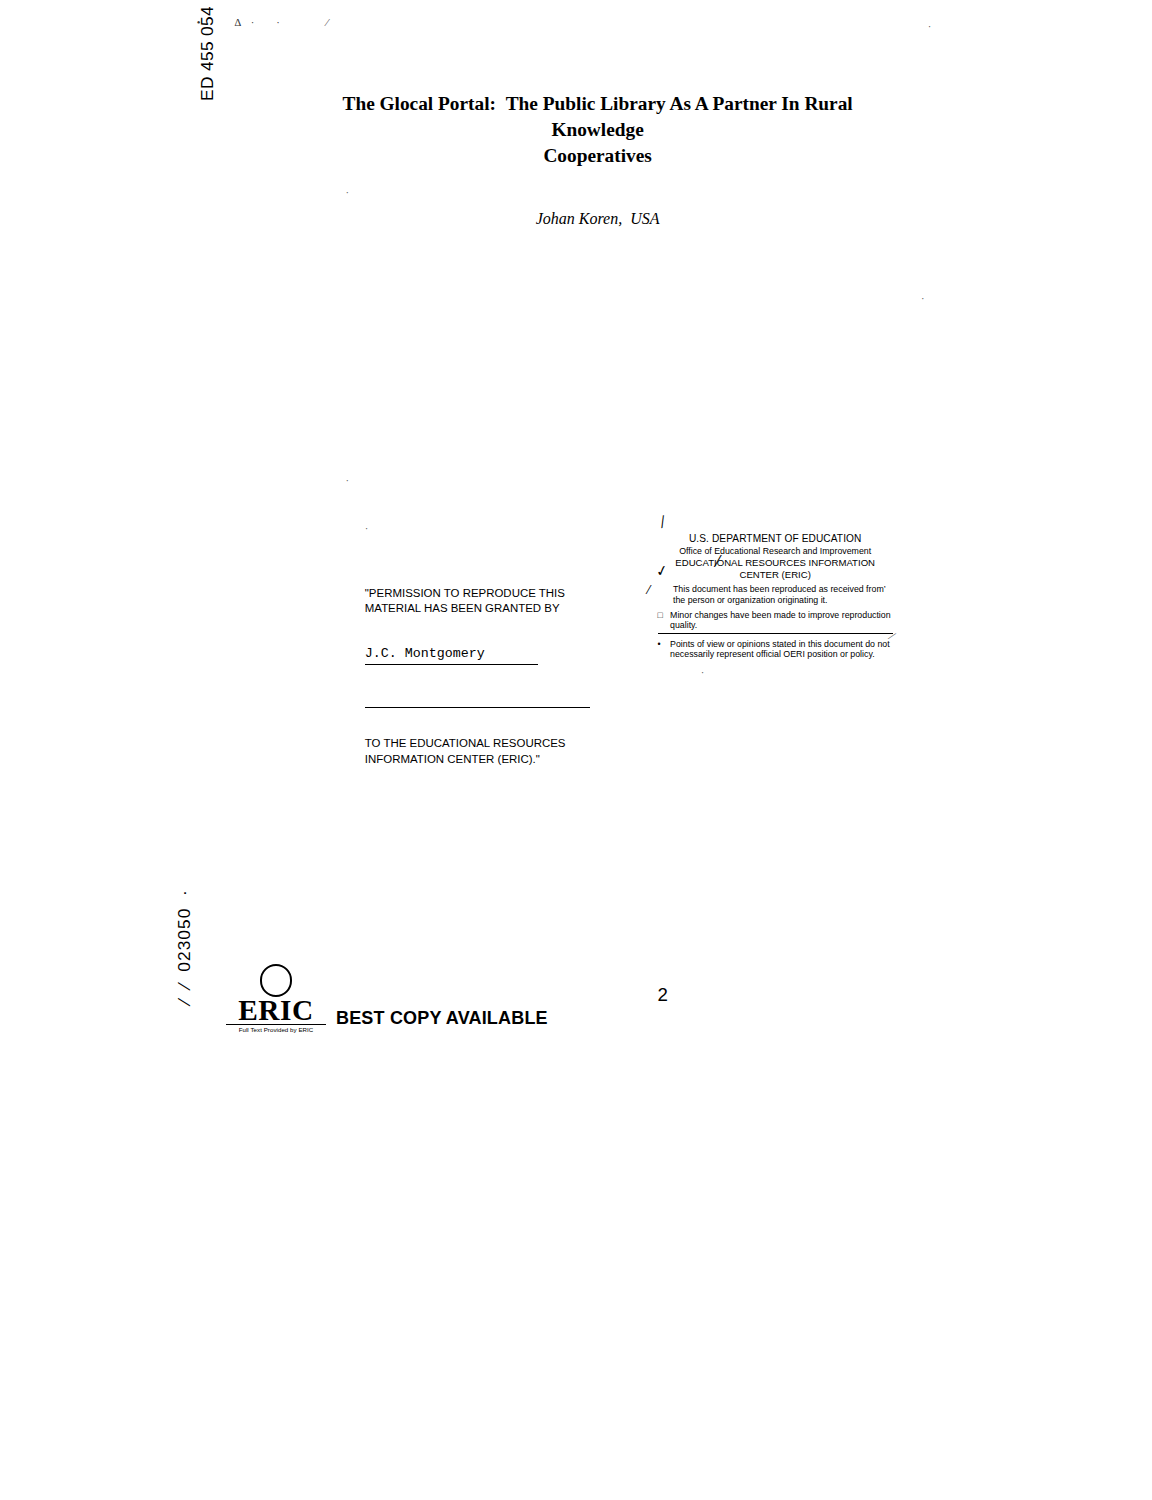• ∆· · ⁄
ED 455 054
·
·
·
·
·
⁄
·
The Glocal Portal: The Public Library As A Partner In Rural Knowledge
Cooperatives
Johan Koren, USA
"PERMISSION TO REPRODUCE THIS
MATERIAL HAS BEEN GRANTED BY
J.C. Montgomery
TO THE EDUCATIONAL RESOURCES
INFORMATION CENTER (ERIC)."
⁄
U.S. DEPARTMENT OF EDUCATION
Office of Educational Research and Improvement
EDUCATIONAL RESOURCES INFORMATION
CENTER (ERIC)
⁄
✓
This document has been reproduced as received from’ the person or organization originating it.
⁄
□ Minor changes have been made to improve reproduction quality.
• Points of view or opinions stated in this document do not necessarily represent official OERI position or policy.
⁄ ⁄ 023050 ·
ERIC
Full Text Provided by ERIC
BEST COPY AVAILABLE
2